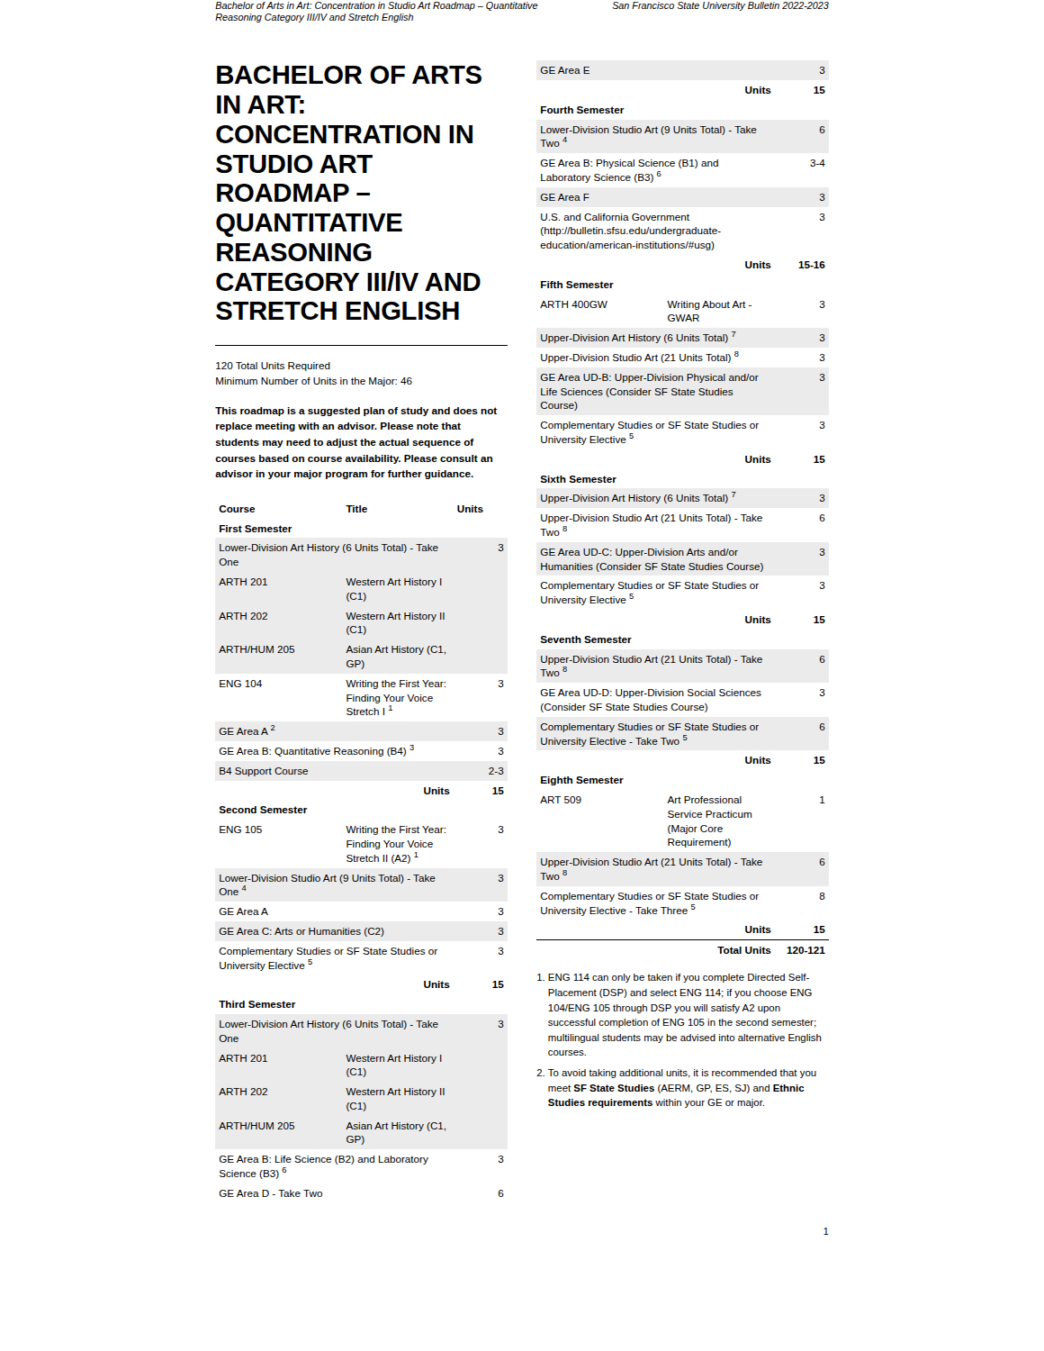Bachelor of Arts in Art: Concentration in Studio Art Roadmap – Quantitative Reasoning Category III/IV and Stretch English
San Francisco State University Bulletin 2022-2023
Bachelor of Arts in Art: Concentration in Studio Art Roadmap – Quantitative Reasoning Category III/IV and Stretch English
120 Total Units Required
Minimum Number of Units in the Major: 46
This roadmap is a suggested plan of study and does not replace meeting with an advisor. Please note that students may need to adjust the actual sequence of courses based on course availability. Please consult an advisor in your major program for further guidance.
| Course | Title | Units |
| --- | --- | --- |
| First Semester |
| Lower-Division Art History (6 Units Total) - Take One | 3 |
| ARTH 201 | Western Art History I (C1) | |
| ARTH 202 | Western Art History II (C1) | |
| ARTH/HUM 205 | Asian Art History (C1, GP) | |
| ENG 104 | Writing the First Year: Finding Your Voice Stretch I 1 | 3 |
| GE Area A 2 | 3 |
| GE Area B: Quantitative Reasoning (B4) 3 | 3 |
| B4 Support Course | 2-3 |
| | Units | 15 |
| Second Semester |
| ENG 105 | Writing the First Year: Finding Your Voice Stretch II (A2) 1 | 3 |
| Lower-Division Studio Art (9 Units Total) - Take One 4 | 3 |
| GE Area A | 3 |
| GE Area C: Arts or Humanities (C2) | 3 |
| Complementary Studies or SF State Studies or University Elective 5 | 3 |
| | Units | 15 |
| Third Semester |
| Lower-Division Art History (6 Units Total) - Take One | 3 |
| ARTH 201 | Western Art History I (C1) | |
| ARTH 202 | Western Art History II (C1) | |
| ARTH/HUM 205 | Asian Art History (C1, GP) | |
| GE Area B: Life Science (B2) and Laboratory Science (B3) 6 | 3 |
| GE Area D - Take Two | 6 |
| GE Area E | 3 |
| | Units | 15 |
| Fourth Semester |
| Lower-Division Studio Art (9 Units Total) - Take Two 4 | 6 |
| GE Area B: Physical Science (B1) and Laboratory Science (B3) 6 | 3-4 |
| GE Area F | 3 |
| U.S. and California Government ( http://bulletin.sfsu.edu/undergraduate-education/american-institutions/#usg ) | 3 |
| | Units | 15-16 |
| Fifth Semester |
| ARTH 400GW | Writing About Art - GWAR | 3 |
| Upper-Division Art History (6 Units Total) 7 | 3 |
| Upper-Division Studio Art (21 Units Total) 8 | 3 |
| GE Area UD-B: Upper-Division Physical and/or Life Sciences (Consider SF State Studies Course) | 3 |
| Complementary Studies or SF State Studies or University Elective 5 | 3 |
| | Units | 15 |
| Sixth Semester |
| Upper-Division Art History (6 Units Total) 7 | 3 |
| Upper-Division Studio Art (21 Units Total) - Take Two 8 | 6 |
| GE Area UD-C: Upper-Division Arts and/or Humanities (Consider SF State Studies Course) | 3 |
| Complementary Studies or SF State Studies or University Elective 5 | 3 |
| | Units | 15 |
| Seventh Semester |
| Upper-Division Studio Art (21 Units Total) - Take Two 8 | 6 |
| GE Area UD-D: Upper-Division Social Sciences (Consider SF State Studies Course) | 3 |
| Complementary Studies or SF State Studies or University Elective - Take Two 5 | 6 |
| | Units | 15 |
| Eighth Semester |
| ART 509 | Art Professional Service Practicum (Major Core Requirement) | 1 |
| Upper-Division Studio Art (21 Units Total) - Take Two 8 | 6 |
| Complementary Studies or SF State Studies or University Elective - Take Three 5 | 8 |
| | Units | 15 |
| | Total Units | 120-121 |
ENG 114 can only be taken if you complete Directed Self-Placement (DSP) and select ENG 114; if you choose ENG 104/ENG 105 through DSP you will satisfy A2 upon successful completion of ENG 105 in the second semester; multilingual students may be advised into alternative English courses.
To avoid taking additional units, it is recommended that you meet SF State Studies (AERM, GP, ES, SJ) and Ethnic Studies requirements within your GE or major.
1